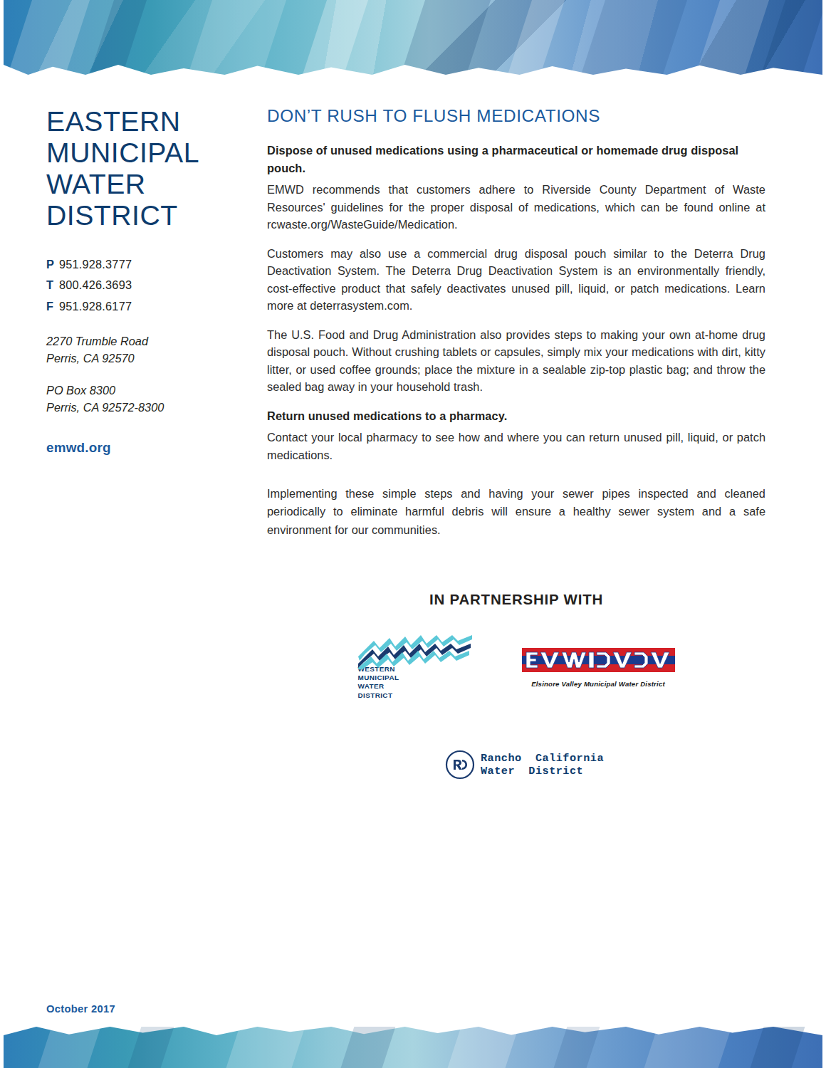EASTERN MUNICIPAL WATER DISTRICT
P951.928.3777
T800.426.3693
F951.928.6177
2270 Trumble Road
Perris, CA 92570 PO Box 8300
Perris, CA 92572-8300
emwd.org
DON’T RUSH TO FLUSH MEDICATIONS
Dispose of unused medications using a pharmaceutical or homemade drug disposal pouch.
EMWD recommends that customers adhere to Riverside County Department of Waste Resources' guidelines for the proper disposal of medications, which can be found online at rcwaste.org/WasteGuide/Medication.
Customers may also use a commercial drug disposal pouch similar to the Deterra Drug Deactivation System. The Deterra Drug Deactivation System is an environmentally friendly, cost-effective product that safely deactivates unused pill, liquid, or patch medications. Learn more at deterrasystem.com.
The U.S. Food and Drug Administration also provides steps to making your own at-home drug disposal pouch. Without crushing tablets or capsules, simply mix your medications with dirt, kitty litter, or used coffee grounds; place the mixture in a sealable zip-top plastic bag; and throw the sealed bag away in your household trash.
Return unused medications to a pharmacy.
Contact your local pharmacy to see how and where you can return unused pill, liquid, or patch medications.
Implementing these simple steps and having your sewer pipes inspected and cleaned periodically to eliminate harmful debris will ensure a healthy sewer system and a safe environment for our communities.
IN PARTNERSHIP WITH
WESTERN
MUNICIPAL
WATER
DISTRICT
Elsinore Valley Municipal Water District
Rancho California
Water District
October 2017